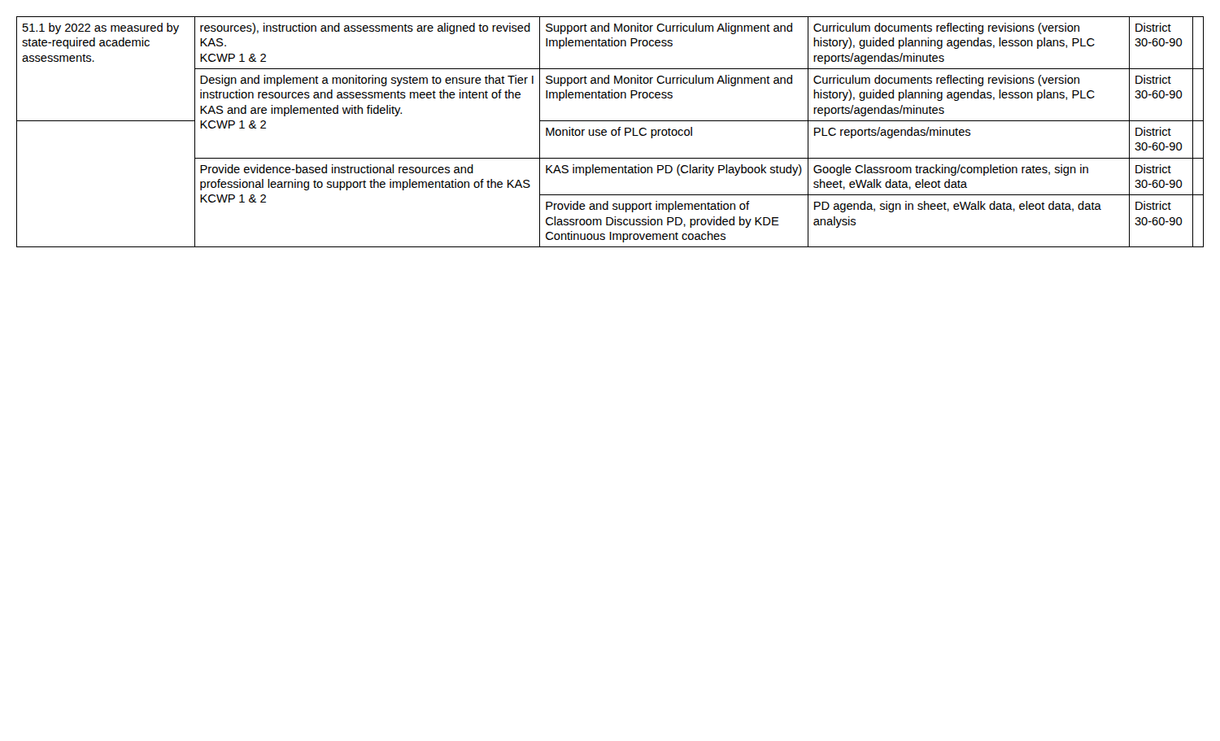| 51.1 by 2022 as measured by state-required academic assessments. | resources), instruction and assessments are aligned to revised KAS. KCWP 1 & 2 | Support and Monitor Curriculum Alignment and Implementation Process | Curriculum documents reflecting revisions (version history), guided planning agendas, lesson plans, PLC reports/agendas/minutes | District 30-60-90 | |
| Design and implement a monitoring system to ensure that Tier I instruction resources and assessments meet the intent of the KAS and are implemented with fidelity. KCWP 1 & 2 | Support and Monitor Curriculum Alignment and Implementation Process | Curriculum documents reflecting revisions (version history), guided planning agendas, lesson plans, PLC reports/agendas/minutes | District 30-60-90 | |
| | Monitor use of PLC protocol | PLC reports/agendas/minutes | District 30-60-90 | |
| Provide evidence-based instructional resources and professional learning to support the implementation of the KAS KCWP 1 & 2 | KAS implementation PD (Clarity Playbook study) | Google Classroom tracking/completion rates, sign in sheet, eWalk data, eleot data | District 30-60-90 | |
| Provide and support implementation of Classroom Discussion PD, provided by KDE Continuous Improvement coaches | PD agenda, sign in sheet, eWalk data, eleot data, data analysis | District 30-60-90 | |